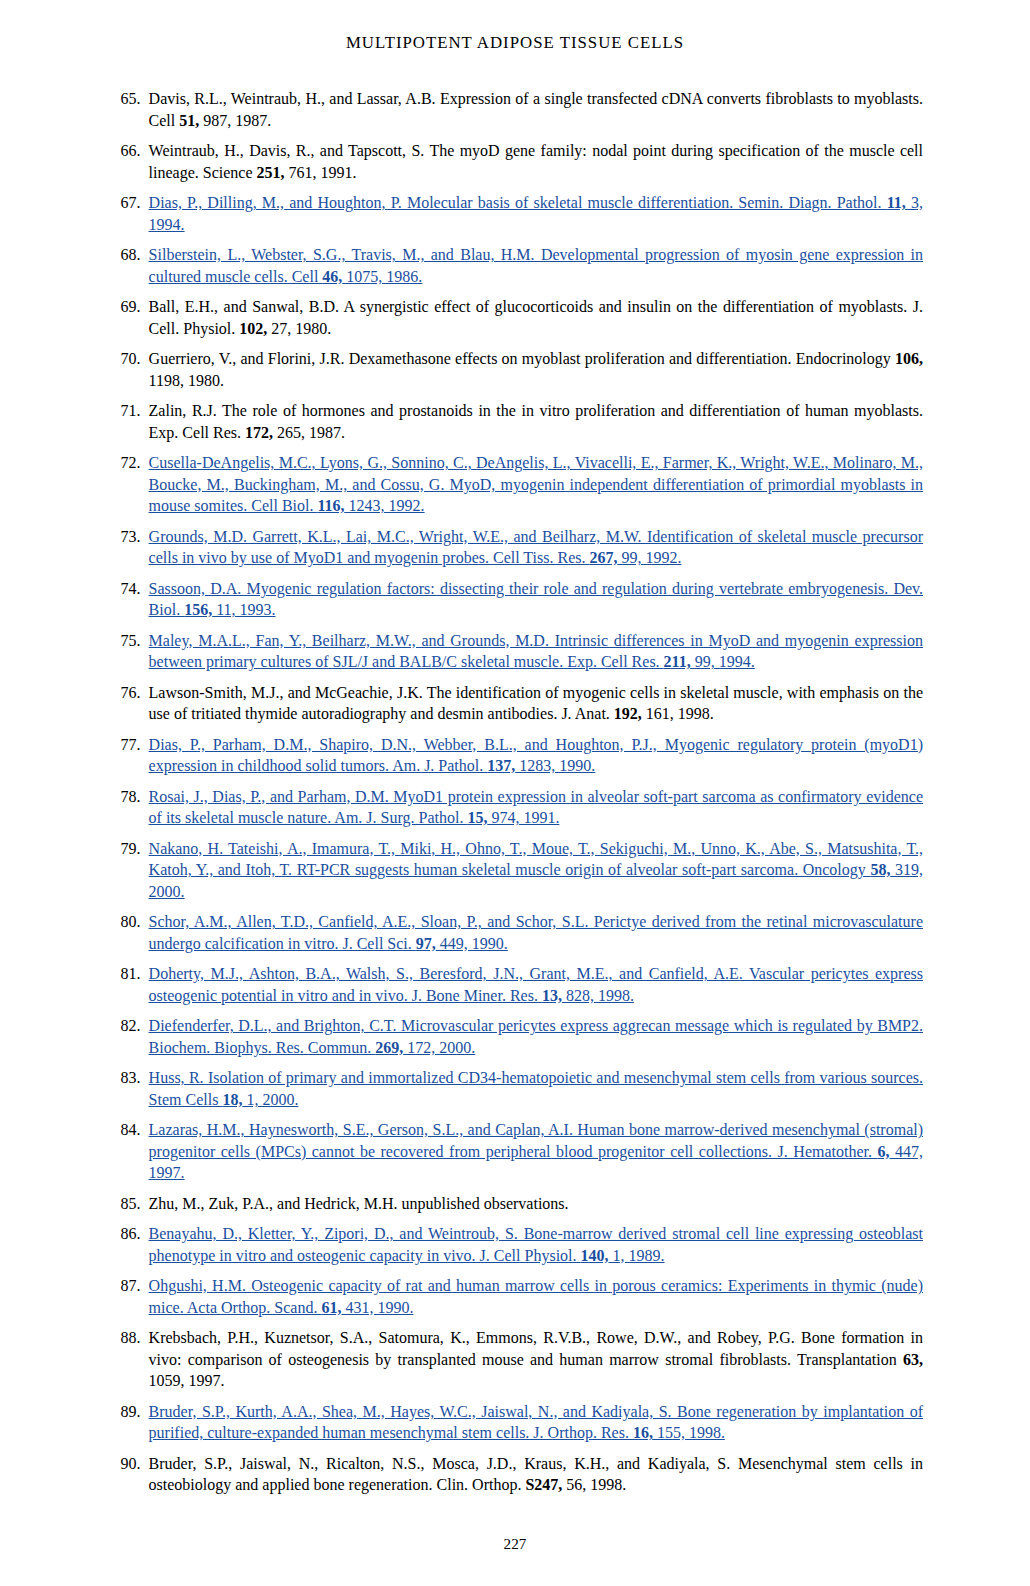Multipotent Adipose Tissue Cells
Davis, R.L., Weintraub, H., and Lassar, A.B. Expression of a single transfected cDNA converts fibroblasts to myoblasts. Cell 51, 987, 1987.
Weintraub, H., Davis, R., and Tapscott, S. The myoD gene family: nodal point during specification of the muscle cell lineage. Science 251, 761, 1991.
Dias, P., Dilling, M., and Houghton, P. Molecular basis of skeletal muscle differentiation. Semin. Diagn. Pathol. 11, 3, 1994.
Silberstein, L., Webster, S.G., Travis, M., and Blau, H.M. Developmental progression of myosin gene expression in cultured muscle cells. Cell 46, 1075, 1986.
Ball, E.H., and Sanwal, B.D. A synergistic effect of glucocorticoids and insulin on the differentiation of myoblasts. J. Cell. Physiol. 102, 27, 1980.
Guerriero, V., and Florini, J.R. Dexamethasone effects on myoblast proliferation and differentiation. Endocrinology 106, 1198, 1980.
Zalin, R.J. The role of hormones and prostanoids in the in vitro proliferation and differentiation of human myoblasts. Exp. Cell Res. 172, 265, 1987.
Cusella-DeAngelis, M.C., Lyons, G., Sonnino, C., DeAngelis, L., Vivacelli, E., Farmer, K., Wright, W.E., Molinaro, M., Boucke, M., Buckingham, M., and Cossu, G. MyoD, myogenin independent differentiation of primordial myoblasts in mouse somites. Cell Biol. 116, 1243, 1992.
Grounds, M.D. Garrett, K.L., Lai, M.C., Wright, W.E., and Beilharz, M.W. Identification of skeletal muscle precursor cells in vivo by use of MyoD1 and myogenin probes. Cell Tiss. Res. 267, 99, 1992.
Sassoon, D.A. Myogenic regulation factors: dissecting their role and regulation during vertebrate embryogenesis. Dev. Biol. 156, 11, 1993.
Maley, M.A.L., Fan, Y., Beilharz, M.W., and Grounds, M.D. Intrinsic differences in MyoD and myogenin expression between primary cultures of SJL/J and BALB/C skeletal muscle. Exp. Cell Res. 211, 99, 1994.
Lawson-Smith, M.J., and McGeachie, J.K. The identification of myogenic cells in skeletal muscle, with emphasis on the use of tritiated thymide autoradiography and desmin antibodies. J. Anat. 192, 161, 1998.
Dias, P., Parham, D.M., Shapiro, D.N., Webber, B.L., and Houghton, P.J., Myogenic regulatory protein (myoD1) expression in childhood solid tumors. Am. J. Pathol. 137, 1283, 1990.
Rosai, J., Dias, P., and Parham, D.M. MyoD1 protein expression in alveolar soft-part sarcoma as confirmatory evidence of its skeletal muscle nature. Am. J. Surg. Pathol. 15, 974, 1991.
Nakano, H. Tateishi, A., Imamura, T., Miki, H., Ohno, T., Moue, T., Sekiguchi, M., Unno, K., Abe, S., Matsushita, T., Katoh, Y., and Itoh, T. RT-PCR suggests human skeletal muscle origin of alveolar soft-part sarcoma. Oncology 58, 319, 2000.
Schor, A.M., Allen, T.D., Canfield, A.E., Sloan, P., and Schor, S.L. Perictye derived from the retinal microvasculature undergo calcification in vitro. J. Cell Sci. 97, 449, 1990.
Doherty, M.J., Ashton, B.A., Walsh, S., Beresford, J.N., Grant, M.E., and Canfield, A.E. Vascular pericytes express osteogenic potential in vitro and in vivo. J. Bone Miner. Res. 13, 828, 1998.
Diefenderfer, D.L., and Brighton, C.T. Microvascular pericytes express aggrecan message which is regulated by BMP2. Biochem. Biophys. Res. Commun. 269, 172, 2000.
Huss, R. Isolation of primary and immortalized CD34-hematopoietic and mesenchymal stem cells from various sources. Stem Cells 18, 1, 2000.
Lazaras, H.M., Haynesworth, S.E., Gerson, S.L., and Caplan, A.I. Human bone marrow-derived mesenchymal (stromal) progenitor cells (MPCs) cannot be recovered from peripheral blood progenitor cell collections. J. Hematother. 6, 447, 1997.
Zhu, M., Zuk, P.A., and Hedrick, M.H. unpublished observations.
Benayahu, D., Kletter, Y., Zipori, D., and Weintroub, S. Bone-marrow derived stromal cell line expressing osteoblast phenotype in vitro and osteogenic capacity in vivo. J. Cell Physiol. 140, 1, 1989.
Ohgushi, H.M. Osteogenic capacity of rat and human marrow cells in porous ceramics: Experiments in thymic (nude) mice. Acta Orthop. Scand. 61, 431, 1990.
Krebsbach, P.H., Kuznetsor, S.A., Satomura, K., Emmons, R.V.B., Rowe, D.W., and Robey, P.G. Bone formation in vivo: comparison of osteogenesis by transplanted mouse and human marrow stromal fibroblasts. Transplantation 63, 1059, 1997.
Bruder, S.P., Kurth, A.A., Shea, M., Hayes, W.C., Jaiswal, N., and Kadiyala, S. Bone regeneration by implantation of purified, culture-expanded human mesenchymal stem cells. J. Orthop. Res. 16, 155, 1998.
Bruder, S.P., Jaiswal, N., Ricalton, N.S., Mosca, J.D., Kraus, K.H., and Kadiyala, S. Mesenchymal stem cells in osteobiology and applied bone regeneration. Clin. Orthop. S247, 56, 1998.
227